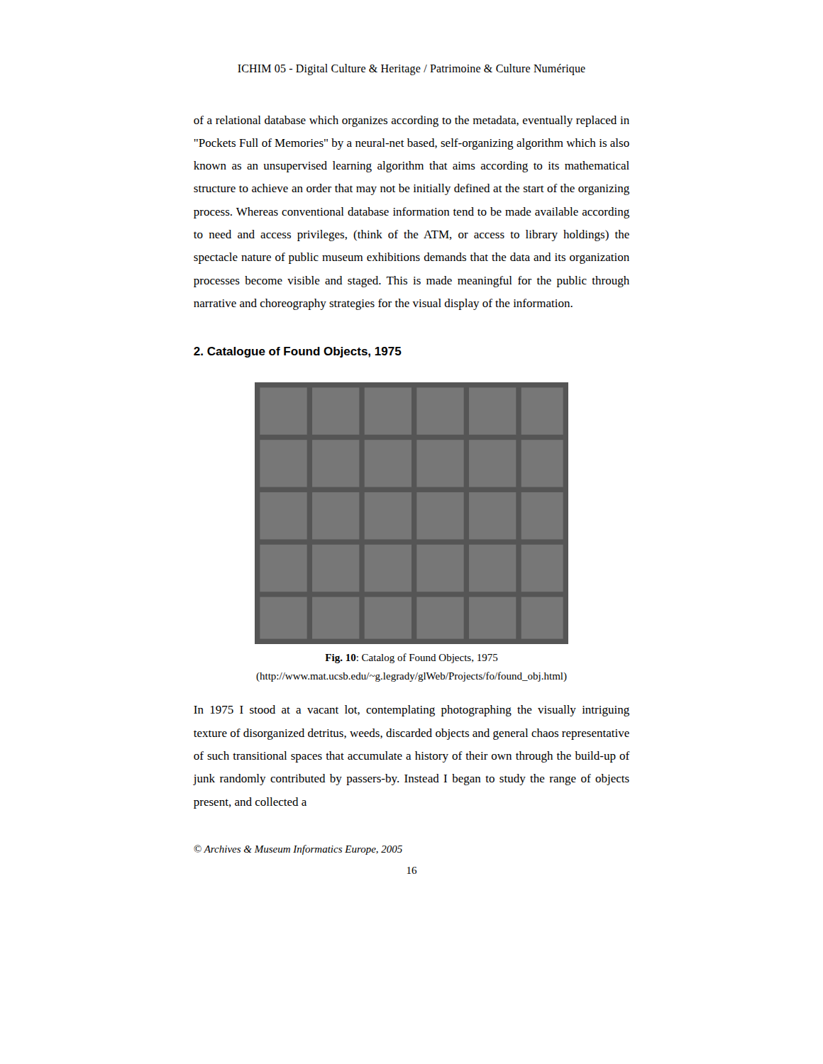ICHIM 05 - Digital Culture & Heritage / Patrimoine & Culture Numérique
of a relational database which organizes according to the metadata, eventually replaced in "Pockets Full of Memories" by a neural-net based, self-organizing algorithm which is also known as an unsupervised learning algorithm that aims according to its mathematical structure to achieve an order that may not be initially defined at the start of the organizing process. Whereas conventional database information tend to be made available according to need and access privileges, (think of the ATM, or access to library holdings) the spectacle nature of public museum exhibitions demands that the data and its organization processes become visible and staged. This is made meaningful for the public through narrative and choreography strategies for the visual display of the information.
2. Catalogue of Found Objects, 1975
Fig. 10: Catalog of Found Objects, 1975 (http://www.mat.ucsb.edu/~g.legrady/glWeb/Projects/fo/found_obj.html)
In 1975 I stood at a vacant lot, contemplating photographing the visually intriguing texture of disorganized detritus, weeds, discarded objects and general chaos representative of such transitional spaces that accumulate a history of their own through the build-up of junk randomly contributed by passers-by. Instead I began to study the range of objects present, and collected a
© Archives & Museum Informatics Europe, 2005
16